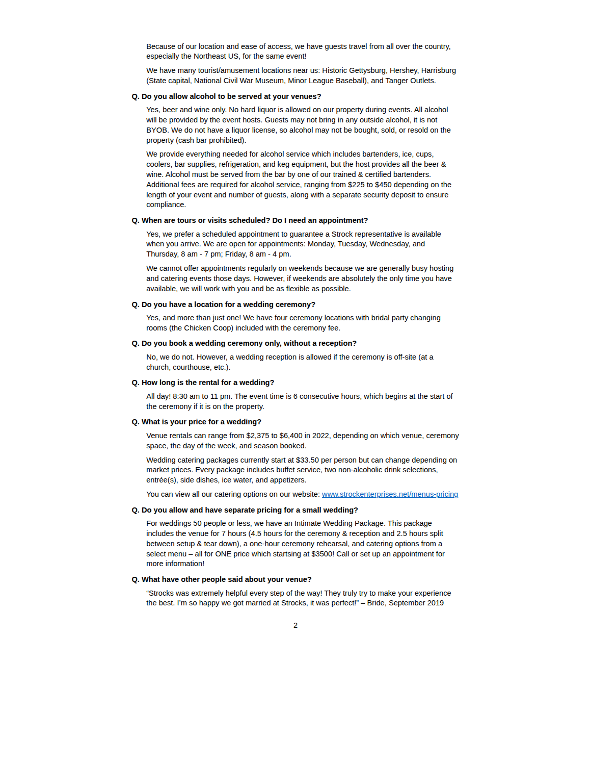Because of our location and ease of access, we have guests travel from all over the country, especially the Northeast US, for the same event!
We have many tourist/amusement locations near us: Historic Gettysburg, Hershey, Harrisburg (State capital, National Civil War Museum, Minor League Baseball), and Tanger Outlets.
Q. Do you allow alcohol to be served at your venues?
Yes, beer and wine only. No hard liquor is allowed on our property during events. All alcohol will be provided by the event hosts. Guests may not bring in any outside alcohol, it is not BYOB. We do not have a liquor license, so alcohol may not be bought, sold, or resold on the property (cash bar prohibited).
We provide everything needed for alcohol service which includes bartenders, ice, cups, coolers, bar supplies, refrigeration, and keg equipment, but the host provides all the beer & wine. Alcohol must be served from the bar by one of our trained & certified bartenders. Additional fees are required for alcohol service, ranging from $225 to $450 depending on the length of your event and number of guests, along with a separate security deposit to ensure compliance.
Q. When are tours or visits scheduled? Do I need an appointment?
Yes, we prefer a scheduled appointment to guarantee a Strock representative is available when you arrive. We are open for appointments: Monday, Tuesday, Wednesday, and Thursday, 8 am - 7 pm; Friday, 8 am - 4 pm.
We cannot offer appointments regularly on weekends because we are generally busy hosting and catering events those days. However, if weekends are absolutely the only time you have available, we will work with you and be as flexible as possible.
Q. Do you have a location for a wedding ceremony?
Yes, and more than just one! We have four ceremony locations with bridal party changing rooms (the Chicken Coop) included with the ceremony fee.
Q. Do you book a wedding ceremony only, without a reception?
No, we do not. However, a wedding reception is allowed if the ceremony is off-site (at a church, courthouse, etc.).
Q. How long is the rental for a wedding?
All day! 8:30 am to 11 pm. The event time is 6 consecutive hours, which begins at the start of the ceremony if it is on the property.
Q. What is your price for a wedding?
Venue rentals can range from $2,375 to $6,400 in 2022, depending on which venue, ceremony space, the day of the week, and season booked.
Wedding catering packages currently start at $33.50 per person but can change depending on market prices. Every package includes buffet service, two non-alcoholic drink selections, entrée(s), side dishes, ice water, and appetizers.
You can view all our catering options on our website: www.strockenterprises.net/menus-pricing
Q. Do you allow and have separate pricing for a small wedding?
For weddings 50 people or less, we have an Intimate Wedding Package. This package includes the venue for 7 hours (4.5 hours for the ceremony & reception and 2.5 hours split between setup & tear down), a one-hour ceremony rehearsal, and catering options from a select menu – all for ONE price which startsing at $3500! Call or set up an appointment for more information!
Q. What have other people said about your venue?
“Strocks was extremely helpful every step of the way! They truly try to make your experience the best. I’m so happy we got married at Strocks, it was perfect!” – Bride, September 2019
2